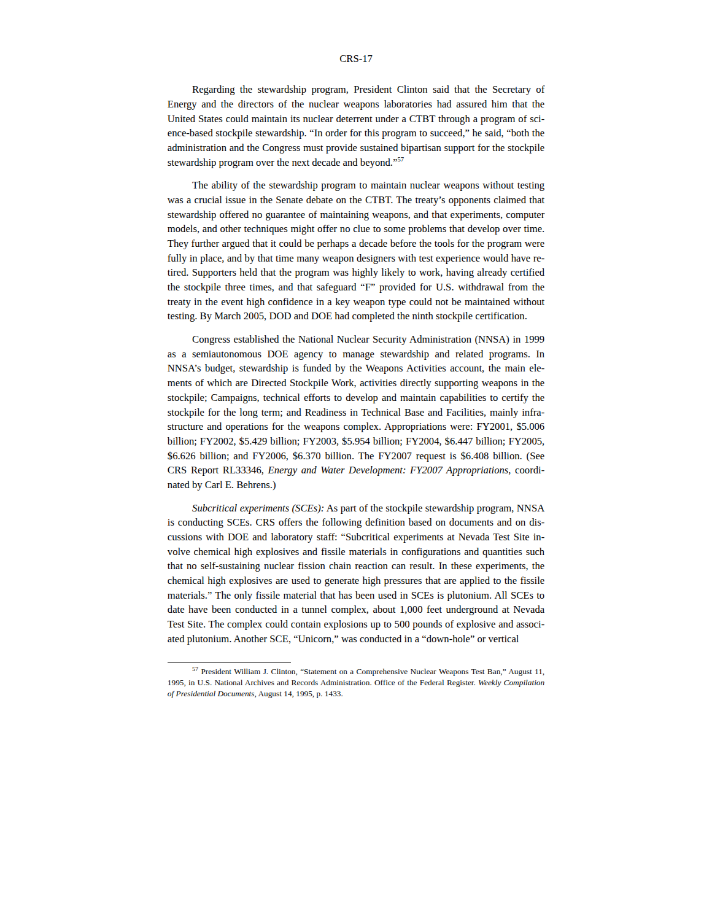CRS-17
Regarding the stewardship program, President Clinton said that the Secretary of Energy and the directors of the nuclear weapons laboratories had assured him that the United States could maintain its nuclear deterrent under a CTBT through a program of science-based stockpile stewardship. “In order for this program to succeed,” he said, “both the administration and the Congress must provide sustained bipartisan support for the stockpile stewardship program over the next decade and beyond.”57
The ability of the stewardship program to maintain nuclear weapons without testing was a crucial issue in the Senate debate on the CTBT. The treaty’s opponents claimed that stewardship offered no guarantee of maintaining weapons, and that experiments, computer models, and other techniques might offer no clue to some problems that develop over time. They further argued that it could be perhaps a decade before the tools for the program were fully in place, and by that time many weapon designers with test experience would have retired. Supporters held that the program was highly likely to work, having already certified the stockpile three times, and that safeguard “F” provided for U.S. withdrawal from the treaty in the event high confidence in a key weapon type could not be maintained without testing. By March 2005, DOD and DOE had completed the ninth stockpile certification.
Congress established the National Nuclear Security Administration (NNSA) in 1999 as a semiautonomous DOE agency to manage stewardship and related programs. In NNSA’s budget, stewardship is funded by the Weapons Activities account, the main elements of which are Directed Stockpile Work, activities directly supporting weapons in the stockpile; Campaigns, technical efforts to develop and maintain capabilities to certify the stockpile for the long term; and Readiness in Technical Base and Facilities, mainly infrastructure and operations for the weapons complex. Appropriations were: FY2001, $5.006 billion; FY2002, $5.429 billion; FY2003, $5.954 billion; FY2004, $6.447 billion; FY2005, $6.626 billion; and FY2006, $6.370 billion. The FY2007 request is $6.408 billion. (See CRS Report RL33346, Energy and Water Development: FY2007 Appropriations, coordinated by Carl E. Behrens.)
Subcritical experiments (SCEs): As part of the stockpile stewardship program, NNSA is conducting SCEs. CRS offers the following definition based on documents and on discussions with DOE and laboratory staff: “Subcritical experiments at Nevada Test Site involve chemical high explosives and fissile materials in configurations and quantities such that no self-sustaining nuclear fission chain reaction can result. In these experiments, the chemical high explosives are used to generate high pressures that are applied to the fissile materials.” The only fissile material that has been used in SCEs is plutonium. All SCEs to date have been conducted in a tunnel complex, about 1,000 feet underground at Nevada Test Site. The complex could contain explosions up to 500 pounds of explosive and associated plutonium. Another SCE, “Unicorn,” was conducted in a “down-hole” or vertical
57 President William J. Clinton, “Statement on a Comprehensive Nuclear Weapons Test Ban,” August 11, 1995, in U.S. National Archives and Records Administration. Office of the Federal Register. Weekly Compilation of Presidential Documents, August 14, 1995, p. 1433.